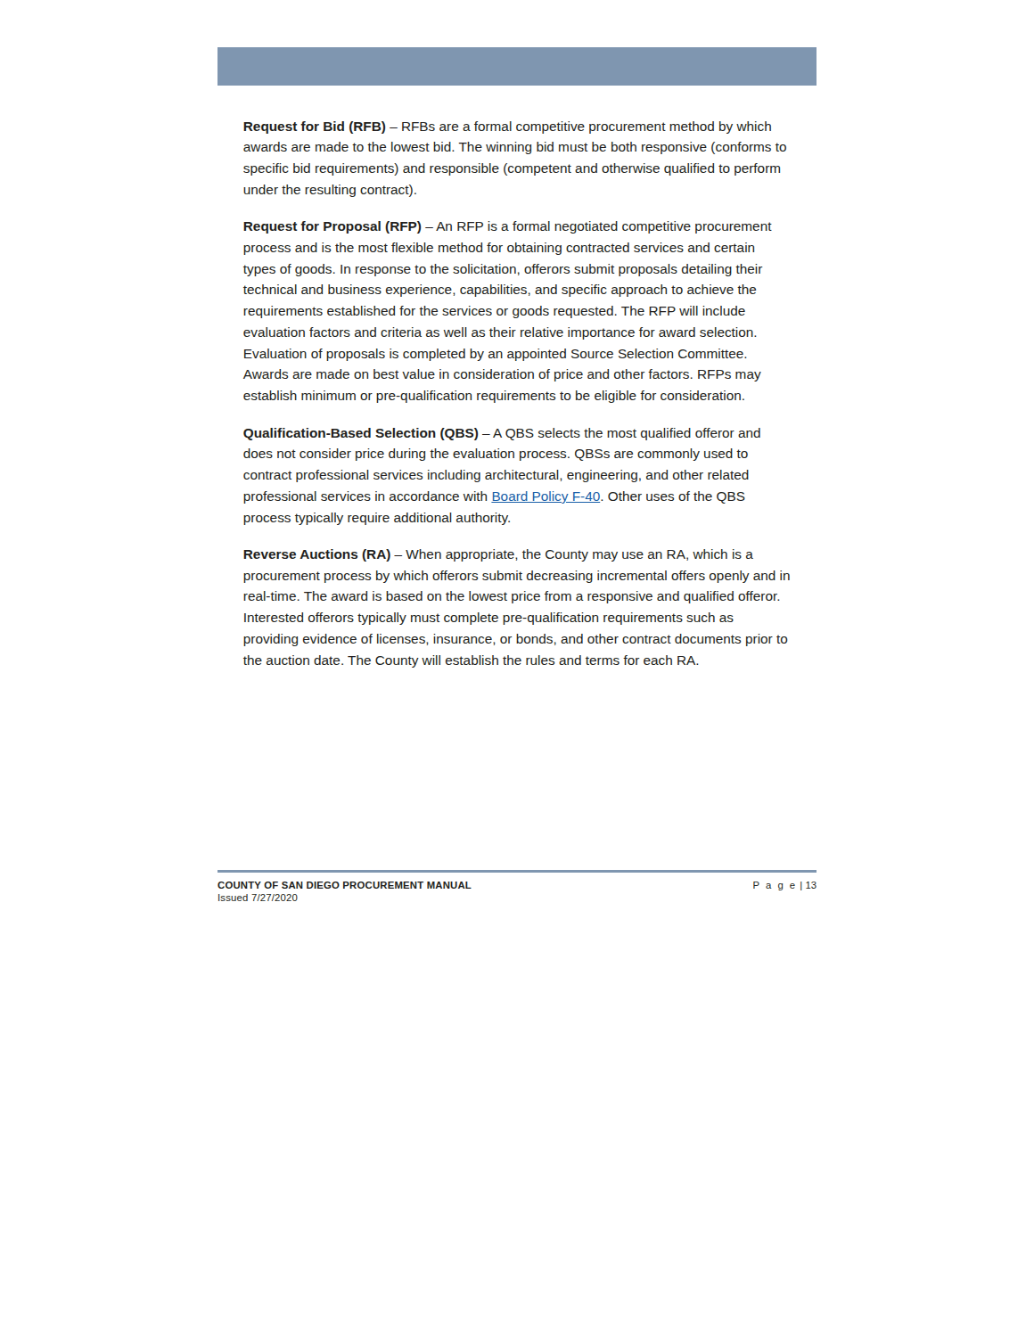Request for Bid (RFB) – RFBs are a formal competitive procurement method by which awards are made to the lowest bid. The winning bid must be both responsive (conforms to specific bid requirements) and responsible (competent and otherwise qualified to perform under the resulting contract).
Request for Proposal (RFP) – An RFP is a formal negotiated competitive procurement process and is the most flexible method for obtaining contracted services and certain types of goods. In response to the solicitation, offerors submit proposals detailing their technical and business experience, capabilities, and specific approach to achieve the requirements established for the services or goods requested. The RFP will include evaluation factors and criteria as well as their relative importance for award selection. Evaluation of proposals is completed by an appointed Source Selection Committee. Awards are made on best value in consideration of price and other factors. RFPs may establish minimum or pre-qualification requirements to be eligible for consideration.
Qualification-Based Selection (QBS) – A QBS selects the most qualified offeror and does not consider price during the evaluation process. QBSs are commonly used to contract professional services including architectural, engineering, and other related professional services in accordance with Board Policy F-40. Other uses of the QBS process typically require additional authority.
Reverse Auctions (RA) – When appropriate, the County may use an RA, which is a procurement process by which offerors submit decreasing incremental offers openly and in real-time. The award is based on the lowest price from a responsive and qualified offeror. Interested offerors typically must complete pre-qualification requirements such as providing evidence of licenses, insurance, or bonds, and other contract documents prior to the auction date. The County will establish the rules and terms for each RA.
COUNTY OF SAN DIEGO PROCUREMENT MANUAL Issued 7/27/2020
P a g e | 13